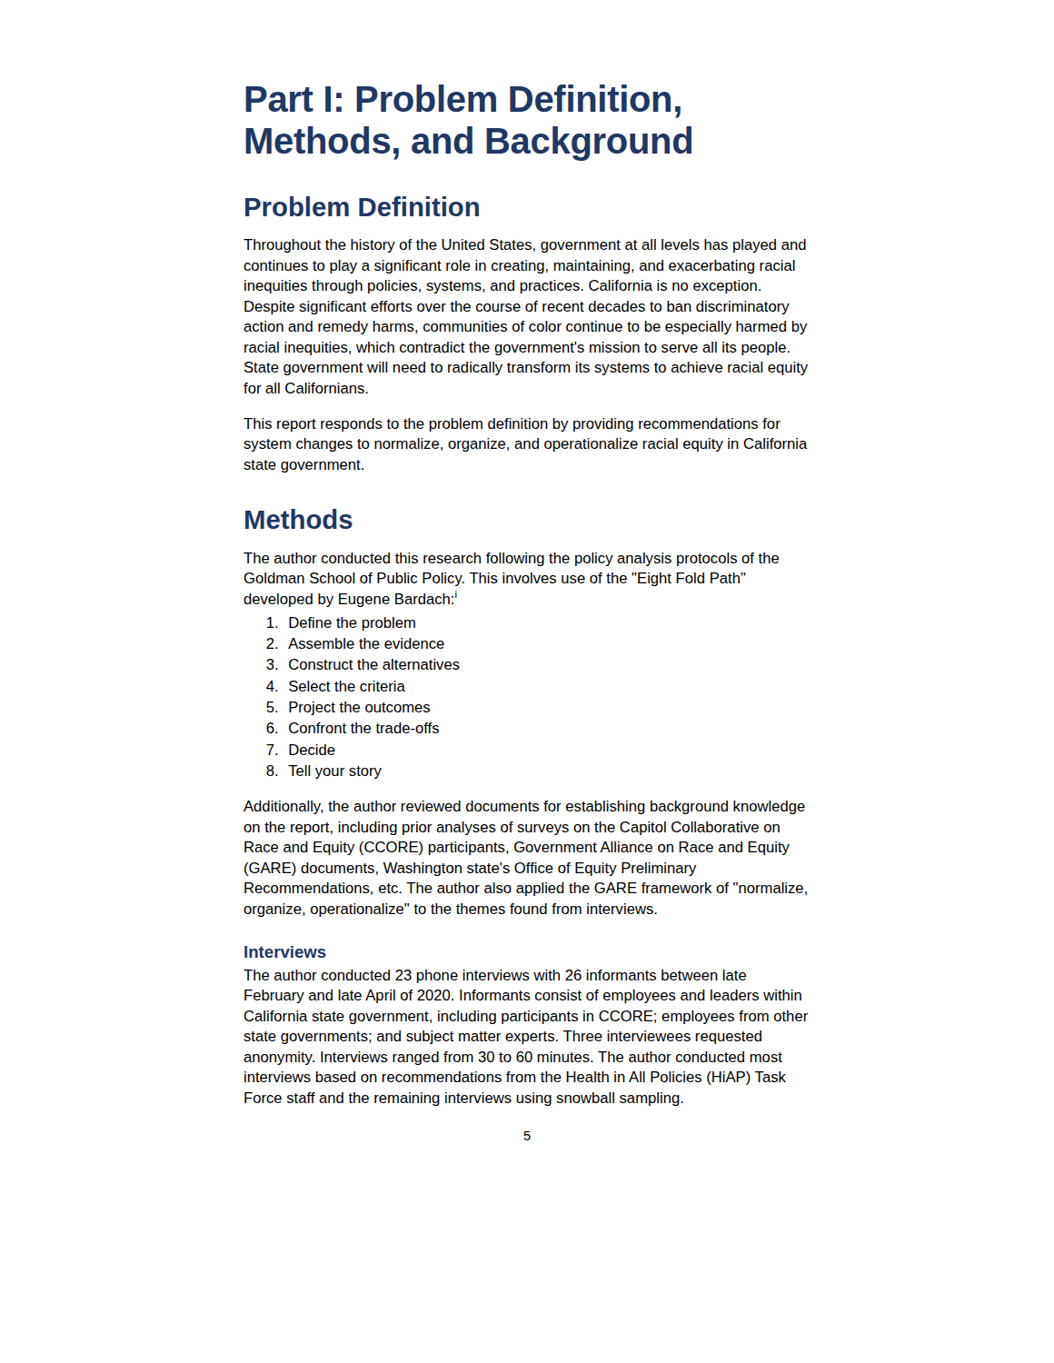Part I: Problem Definition, Methods, and Background
Problem Definition
Throughout the history of the United States, government at all levels has played and continues to play a significant role in creating, maintaining, and exacerbating racial inequities through policies, systems, and practices. California is no exception. Despite significant efforts over the course of recent decades to ban discriminatory action and remedy harms, communities of color continue to be especially harmed by racial inequities, which contradict the government's mission to serve all its people. State government will need to radically transform its systems to achieve racial equity for all Californians.
This report responds to the problem definition by providing recommendations for system changes to normalize, organize, and operationalize racial equity in California state government.
Methods
The author conducted this research following the policy analysis protocols of the Goldman School of Public Policy. This involves use of the "Eight Fold Path" developed by Eugene Bardach:i
Define the problem
Assemble the evidence
Construct the alternatives
Select the criteria
Project the outcomes
Confront the trade-offs
Decide
Tell your story
Additionally, the author reviewed documents for establishing background knowledge on the report, including prior analyses of surveys on the Capitol Collaborative on Race and Equity (CCORE) participants, Government Alliance on Race and Equity (GARE) documents, Washington state's Office of Equity Preliminary Recommendations, etc. The author also applied the GARE framework of "normalize, organize, operationalize" to the themes found from interviews.
Interviews
The author conducted 23 phone interviews with 26 informants between late February and late April of 2020. Informants consist of employees and leaders within California state government, including participants in CCORE; employees from other state governments; and subject matter experts. Three interviewees requested anonymity. Interviews ranged from 30 to 60 minutes. The author conducted most interviews based on recommendations from the Health in All Policies (HiAP) Task Force staff and the remaining interviews using snowball sampling.
5